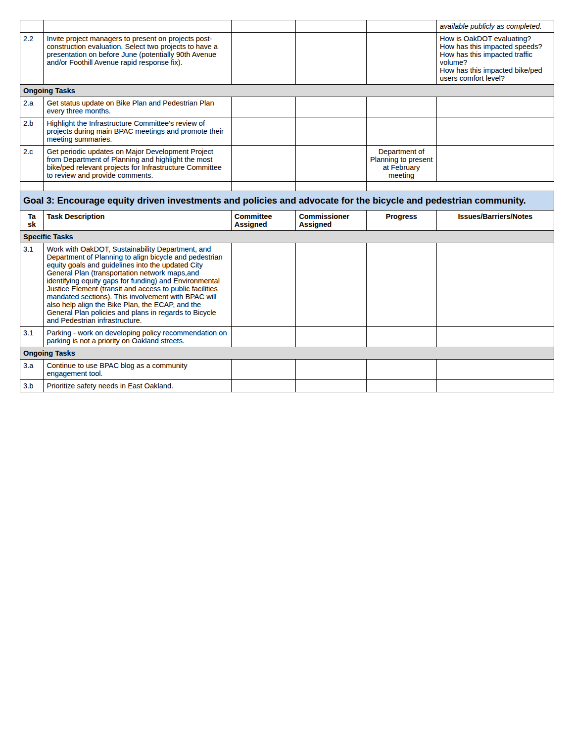| | | | | | available publicly as completed. |
| 2.2 | Invite project managers to present on projects post-construction evaluation. Select two projects to have a presentation on before June (potentially 90th Avenue and/or Foothill Avenue rapid response fix). | | | | How is OakDOT evaluating? How has this impacted speeds? How has this impacted traffic volume? How has this impacted bike/ped users comfort level? |
| Ongoing Tasks |
| 2.a | Get status update on Bike Plan and Pedestrian Plan every three months. | | | | |
| 2.b | Highlight the Infrastructure Committee's review of projects during main BPAC meetings and promote their meeting summaries. | | | | |
| 2.c | Get periodic updates on Major Development Project from Department of Planning and highlight the most bike/ped relevant projects for Infrastructure Committee to review and provide comments. | | | Department of Planning to present at February meeting | |
| Goal 3: Encourage equity driven investments and policies and advocate for the bicycle and pedestrian community. |
| Ta sk | Task Description | Committee Assigned | Commissioner Assigned | Progress | Issues/Barriers/Notes |
| Specific Tasks |
| 3.1 | Work with OakDOT, Sustainability Department, and Department of Planning to align bicycle and pedestrian equity goals and guidelines into the updated City General Plan (transportation network maps,and identifying equity gaps for funding) and Environmental Justice Element (transit and access to public facilities mandated sections). This involvement with BPAC will also help align the Bike Plan, the ECAP, and the General Plan policies and plans in regards to Bicycle and Pedestrian infrastructure. | | | | |
| 3.1 | Parking - work on developing policy recommendation on parking is not a priority on Oakland streets. | | | | |
| Ongoing Tasks |
| 3.a | Continue to use BPAC blog as a community engagement tool. | | | | |
| 3.b | Prioritize safety needs in East Oakland. | | | | |